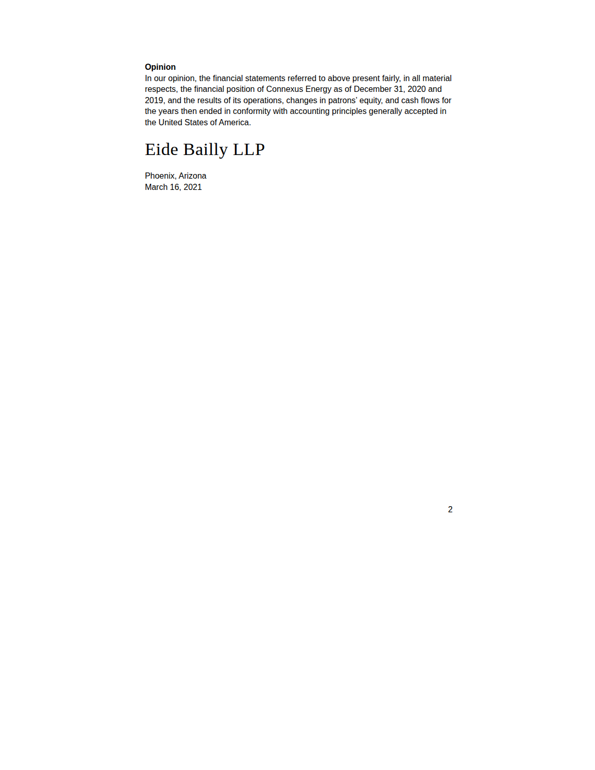Opinion
In our opinion, the financial statements referred to above present fairly, in all material respects, the financial position of Connexus Energy as of December 31, 2020 and 2019, and the results of its operations, changes in patrons’ equity, and cash flows for the years then ended in conformity with accounting principles generally accepted in the United States of America.
Eide Bailly LLP
Phoenix, Arizona
March 16, 2021
2